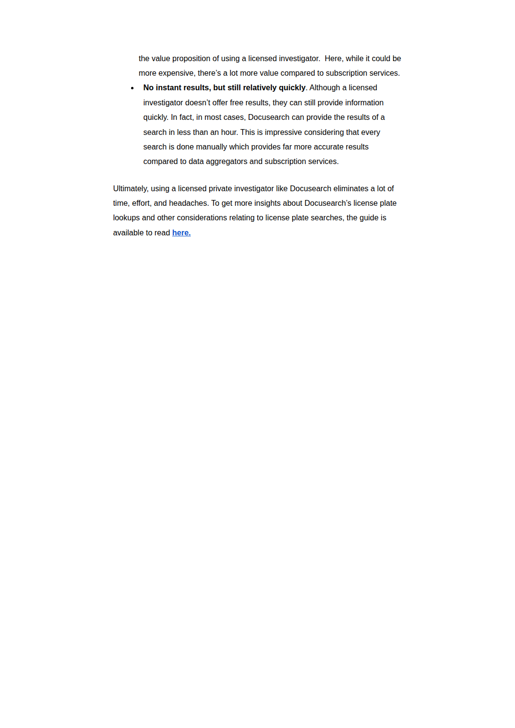the value proposition of using a licensed investigator. Here, while it could be more expensive, there’s a lot more value compared to subscription services.
No instant results, but still relatively quickly. Although a licensed investigator doesn’t offer free results, they can still provide information quickly. In fact, in most cases, Docusearch can provide the results of a search in less than an hour. This is impressive considering that every search is done manually which provides far more accurate results compared to data aggregators and subscription services.
Ultimately, using a licensed private investigator like Docusearch eliminates a lot of time, effort, and headaches. To get more insights about Docusearch’s license plate lookups and other considerations relating to license plate searches, the guide is available to read here.